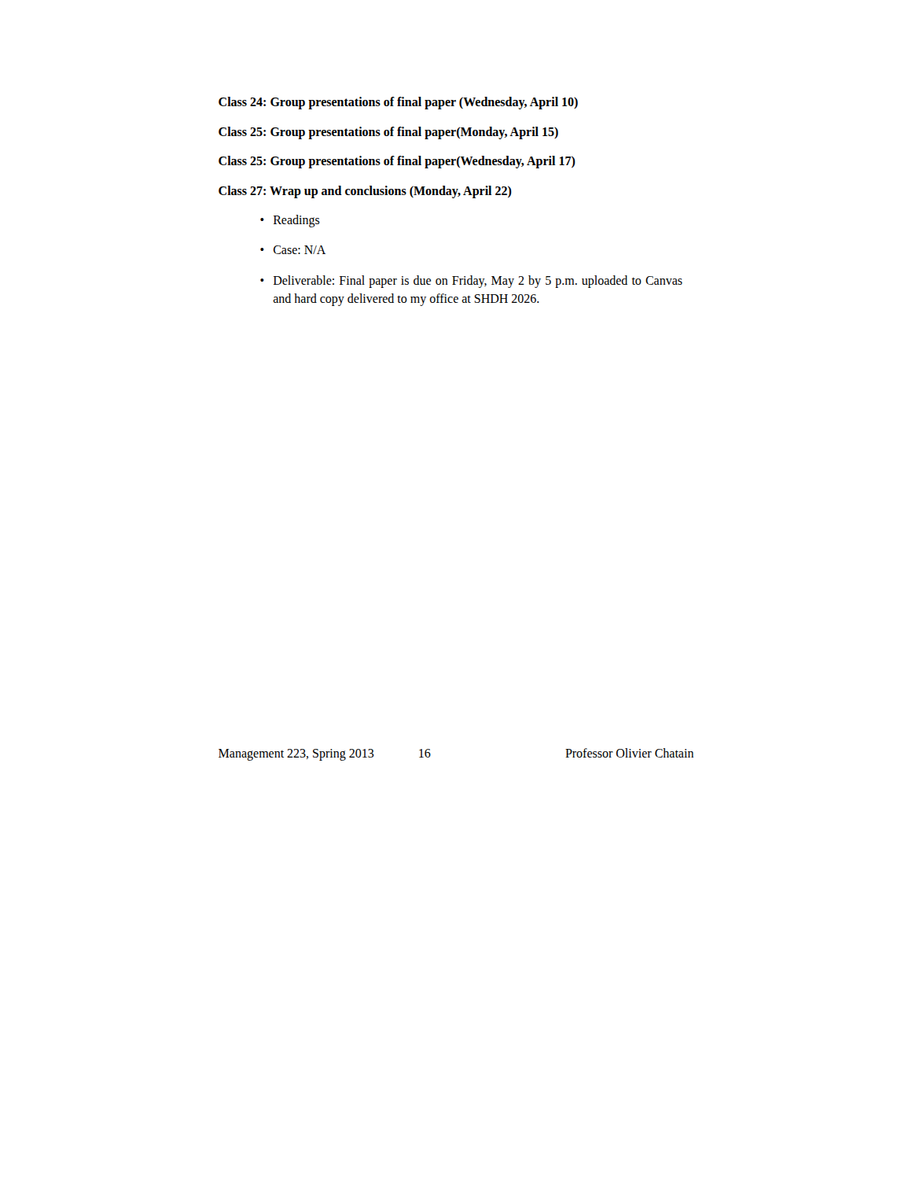Class 24: Group presentations of final paper (Wednesday, April 10)
Class 25: Group presentations of final paper(Monday, April 15)
Class 25: Group presentations of final paper(Wednesday, April 17)
Class 27: Wrap up and conclusions (Monday, April 22)
Readings
Case: N/A
Deliverable: Final paper is due on Friday, May 2 by 5 p.m. uploaded to Canvas and hard copy delivered to my office at SHDH 2026.
Management 223, Spring 2013
16
Professor Olivier Chatain